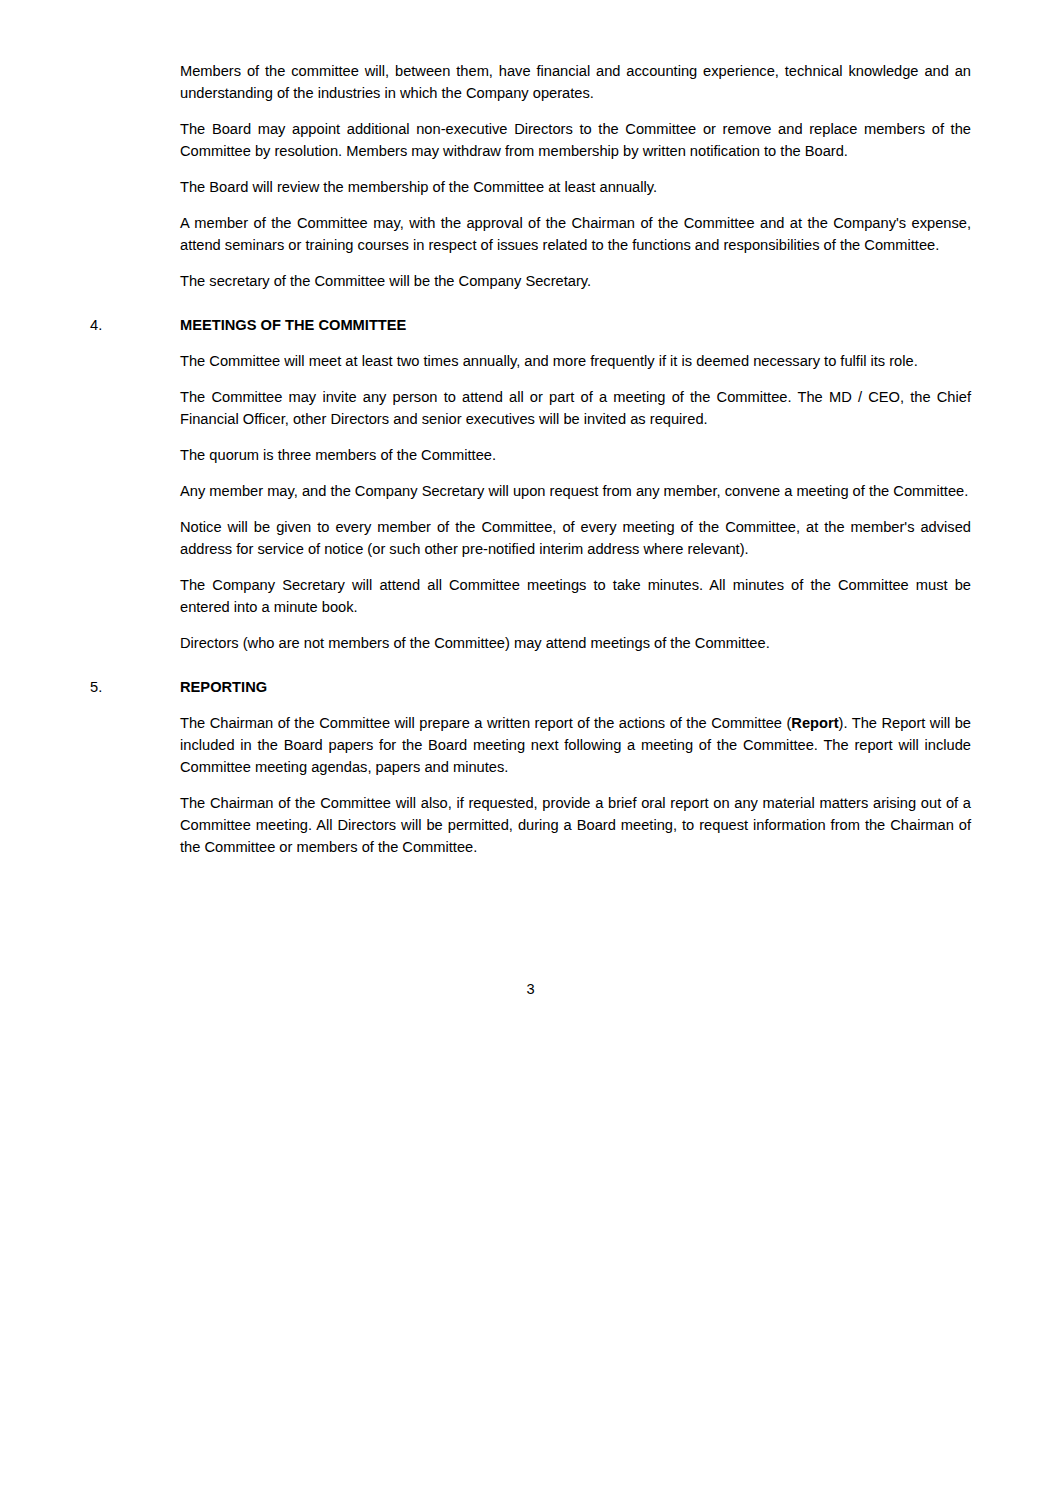Members of the committee will, between them, have financial and accounting experience, technical knowledge and an understanding of the industries in which the Company operates.
The Board may appoint additional non-executive Directors to the Committee or remove and replace members of the Committee by resolution. Members may withdraw from membership by written notification to the Board.
The Board will review the membership of the Committee at least annually.
A member of the Committee may, with the approval of the Chairman of the Committee and at the Company's expense, attend seminars or training courses in respect of issues related to the functions and responsibilities of the Committee.
The secretary of the Committee will be the Company Secretary.
4.
Meetings of the Committee
The Committee will meet at least two times annually, and more frequently if it is deemed necessary to fulfil its role.
The Committee may invite any person to attend all or part of a meeting of the Committee. The MD / CEO, the Chief Financial Officer, other Directors and senior executives will be invited as required.
The quorum is three members of the Committee.
Any member may, and the Company Secretary will upon request from any member, convene a meeting of the Committee.
Notice will be given to every member of the Committee, of every meeting of the Committee, at the member's advised address for service of notice (or such other pre-notified interim address where relevant).
The Company Secretary will attend all Committee meetings to take minutes. All minutes of the Committee must be entered into a minute book.
Directors (who are not members of the Committee) may attend meetings of the Committee.
5.
Reporting
The Chairman of the Committee will prepare a written report of the actions of the Committee (Report). The Report will be included in the Board papers for the Board meeting next following a meeting of the Committee. The report will include Committee meeting agendas, papers and minutes.
The Chairman of the Committee will also, if requested, provide a brief oral report on any material matters arising out of a Committee meeting. All Directors will be permitted, during a Board meeting, to request information from the Chairman of the Committee or members of the Committee.
3